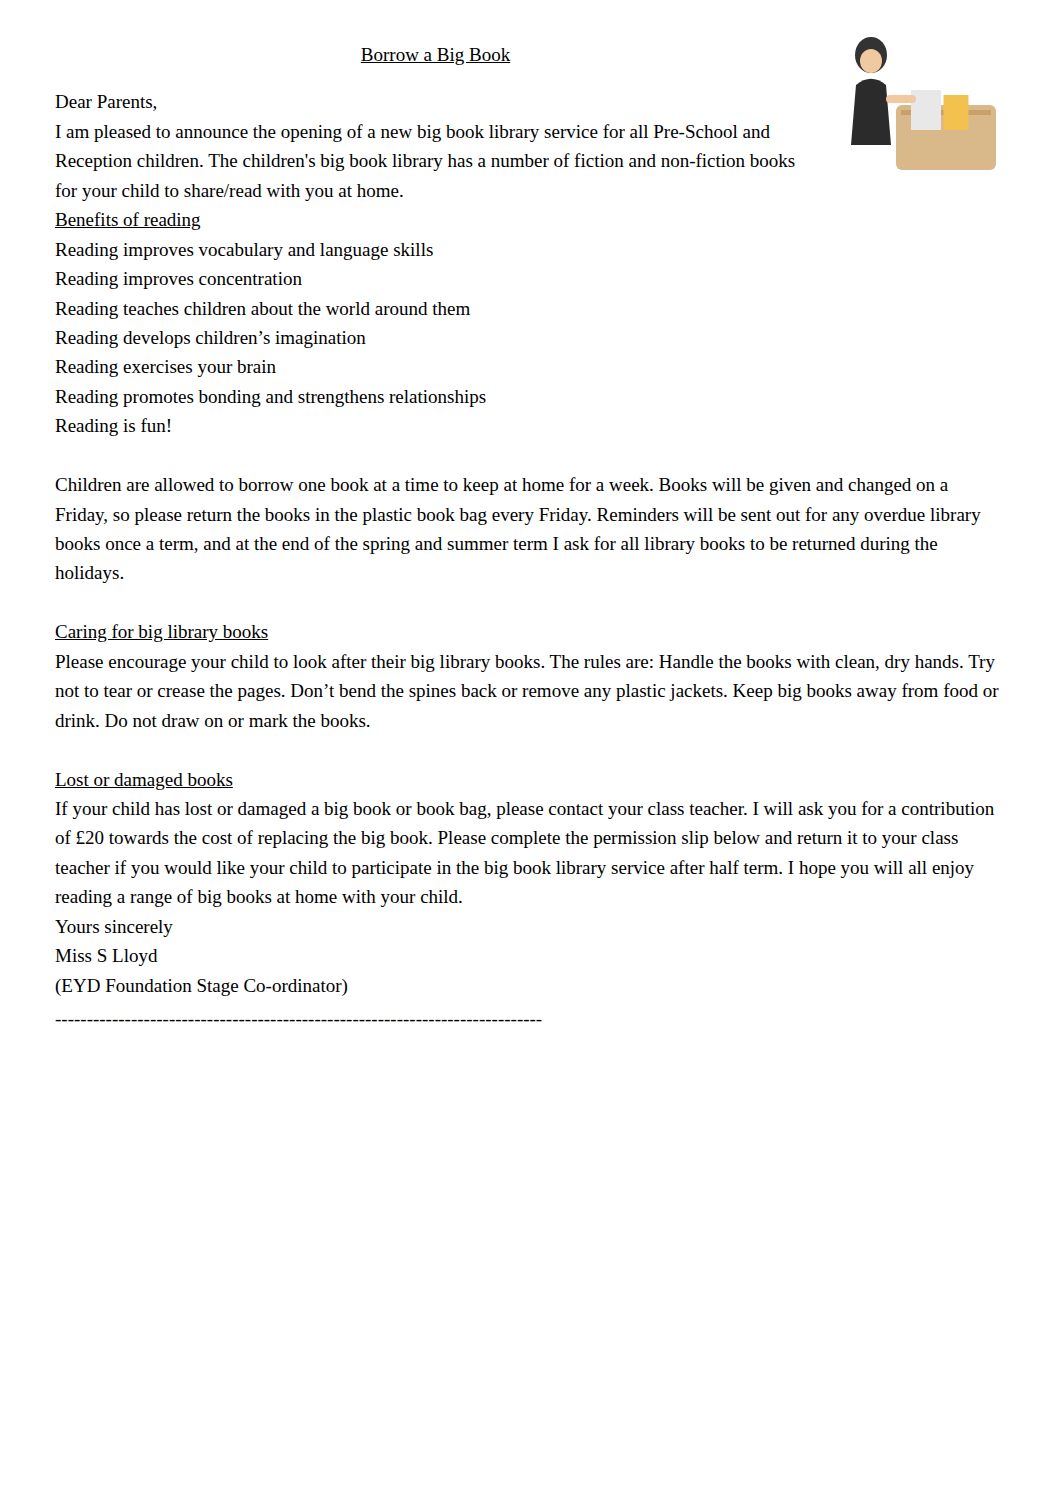Borrow a Big Book
Dear Parents,
I am pleased to announce the opening of a new big book library service for all Pre-School and Reception children. The children's big book library has a number of fiction and non-fiction books for your child to share/read with you at home.
Benefits of reading
Reading improves vocabulary and language skills
Reading improves concentration
Reading teaches children about the world around them
Reading develops children’s imagination
Reading exercises your brain
Reading promotes bonding and strengthens relationships
Reading is fun!
Children are allowed to borrow one book at a time to keep at home for a week. Books will be given and changed on a Friday, so please return the books in the plastic book bag every Friday. Reminders will be sent out for any overdue library books once a term, and at the end of the spring and summer term I ask for all library books to be returned during the holidays.
Caring for big library books
Please encourage your child to look after their big library books. The rules are: Handle the books with clean, dry hands. Try not to tear or crease the pages. Don’t bend the spines back or remove any plastic jackets. Keep big books away from food or drink. Do not draw on or mark the books.
Lost or damaged books
If your child has lost or damaged a big book or book bag, please contact your class teacher. I will ask you for a contribution of £20 towards the cost of replacing the big book. Please complete the permission slip below and return it to your class teacher if you would like your child to participate in the big book library service after half term. I hope you will all enjoy reading a range of big books at home with your child.
Yours sincerely
Miss S Lloyd
(EYD Foundation Stage Co-ordinator)
-----------------------------------------------------------------------------